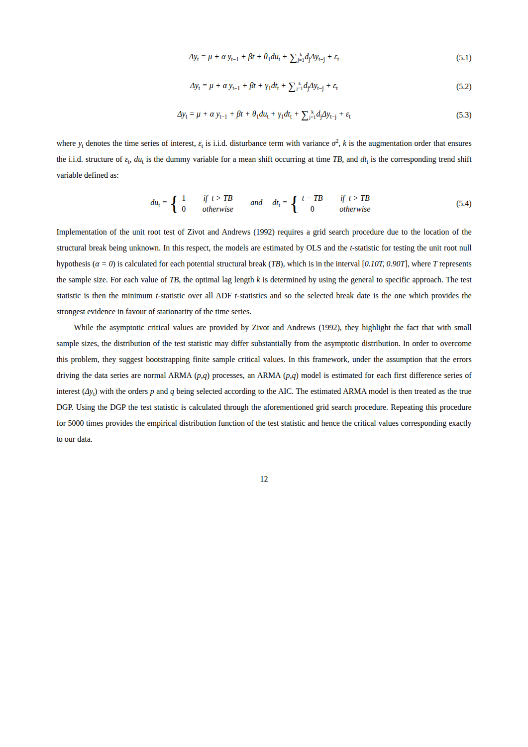Δyt = μ + α yt−1 + βt + θ1dut + ∑kj=1djΔyt−j + εt
(5.1)
Δyt = μ + α yt−1 + βt + γ1dtt + ∑kj=1djΔyt−j + εt
(5.2)
Δyt = μ + α yt−1 + βt + θ1dut + γ1dtt + ∑kj=1djΔyt−j + εt
(5.3)
where yt denotes the time series of interest, εt is i.i.d. disturbance term with variance σ2, k is the augmentation order that ensures the i.i.d. structure of εt, dut is the dummy variable for a mean shift occurring at time TB, and dtt is the corresponding trend shift variable defined as:
dut = {
1 if t > TB
0 otherwise
and dtt = {
t − TB if t > TB
0 otherwise
(5.4)
Implementation of the unit root test of Zivot and Andrews (1992) requires a grid search procedure due to the location of the structural break being unknown. In this respect, the models are estimated by OLS and the t-statistic for testing the unit root null hypothesis (α = 0) is calculated for each potential structural break (TB), which is in the interval [0.10T, 0.90T], where T represents the sample size. For each value of TB, the optimal lag length k is determined by using the general to specific approach. The test statistic is then the minimum t-statistic over all ADF t-statistics and so the selected break date is the one which provides the strongest evidence in favour of stationarity of the time series.
While the asymptotic critical values are provided by Zivot and Andrews (1992), they highlight the fact that with small sample sizes, the distribution of the test statistic may differ substantially from the asymptotic distribution. In order to overcome this problem, they suggest bootstrapping finite sample critical values. In this framework, under the assumption that the errors driving the data series are normal ARMA (p,q) processes, an ARMA (p,q) model is estimated for each first difference series of interest (Δyt) with the orders p and q being selected according to the AIC. The estimated ARMA model is then treated as the true DGP. Using the DGP the test statistic is calculated through the aforementioned grid search procedure. Repeating this procedure for 5000 times provides the empirical distribution function of the test statistic and hence the critical values corresponding exactly to our data.
12